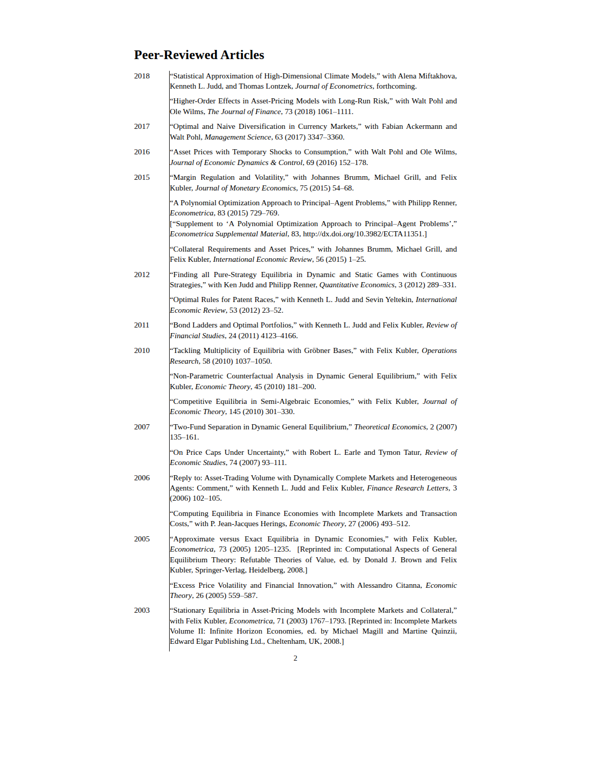Peer-Reviewed Articles
| 2018 | “Statistical Approximation of High-Dimensional Climate Models,” with Alena Miftakhova, Kenneth L. Judd, and Thomas Lontzek, Journal of Econometrics , forthcoming. “Higher-Order Effects in Asset-Pricing Models with Long-Run Risk,” with Walt Pohl and Ole Wilms, The Journal of Finance , 73 (2018) 1061–1111. |
| 2017 | “Optimal and Naive Diversification in Currency Markets,” with Fabian Ackermann and Walt Pohl, Management Science , 63 (2017) 3347–3360. |
| 2016 | “Asset Prices with Temporary Shocks to Consumption,” with Walt Pohl and Ole Wilms, Journal of Economic Dynamics & Control , 69 (2016) 152–178. |
| 2015 | “Margin Regulation and Volatility,” with Johannes Brumm, Michael Grill, and Felix Kubler, Journal of Monetary Economics , 75 (2015) 54–68. “A Polynomial Optimization Approach to Principal–Agent Problems,” with Philipp Renner, Econometrica , 83 (2015) 729–769. [“Supplement to ‘A Polynomial Optimization Approach to Principal–Agent Problems’,” Econometrica Supplemental Material , 83, http://dx.doi.org/10.3982/ECTA11351.] “Collateral Requirements and Asset Prices,” with Johannes Brumm, Michael Grill, and Felix Kubler, International Economic Review , 56 (2015) 1–25. |
| 2012 | “Finding all Pure-Strategy Equilibria in Dynamic and Static Games with Continuous Strategies,” with Ken Judd and Philipp Renner, Quantitative Economics , 3 (2012) 289–331. “Optimal Rules for Patent Races,” with Kenneth L. Judd and Sevin Yeltekin, International Economic Review , 53 (2012) 23–52. |
| 2011 | “Bond Ladders and Optimal Portfolios,” with Kenneth L. Judd and Felix Kubler, Review of Financial Studies , 24 (2011) 4123–4166. |
| 2010 | “Tackling Multiplicity of Equilibria with Gröbner Bases,” with Felix Kubler, Operations Research , 58 (2010) 1037–1050. “Non-Parametric Counterfactual Analysis in Dynamic General Equilibrium,” with Felix Kubler, Economic Theory , 45 (2010) 181–200. “Competitive Equilibria in Semi-Algebraic Economies,” with Felix Kubler, Journal of Economic Theory , 145 (2010) 301–330. |
| 2007 | “Two-Fund Separation in Dynamic General Equilibrium,” Theoretical Economics , 2 (2007) 135–161. “On Price Caps Under Uncertainty,” with Robert L. Earle and Tymon Tatur, Review of Economic Studies , 74 (2007) 93–111. |
| 2006 | “Reply to: Asset-Trading Volume with Dynamically Complete Markets and Heterogeneous Agents: Comment,” with Kenneth L. Judd and Felix Kubler, Finance Research Letters , 3 (2006) 102–105. “Computing Equilibria in Finance Economies with Incomplete Markets and Transaction Costs,” with P. Jean-Jacques Herings, Economic Theory , 27 (2006) 493–512. |
| 2005 | “Approximate versus Exact Equilibria in Dynamic Economies,” with Felix Kubler, Econometrica , 73 (2005) 1205–1235. [Reprinted in: Computational Aspects of General Equilibrium Theory: Refutable Theories of Value, ed. by Donald J. Brown and Felix Kubler, Springer-Verlag, Heidelberg, 2008.] “Excess Price Volatility and Financial Innovation,” with Alessandro Citanna, Economic Theory , 26 (2005) 559–587. |
| 2003 | “Stationary Equilibria in Asset-Pricing Models with Incomplete Markets and Collateral,” with Felix Kubler, Econometrica , 71 (2003) 1767–1793. [Reprinted in: Incomplete Markets Volume II: Infinite Horizon Economies, ed. by Michael Magill and Martine Quinzii, Edward Elgar Publishing Ltd., Cheltenham, UK, 2008.] |
2